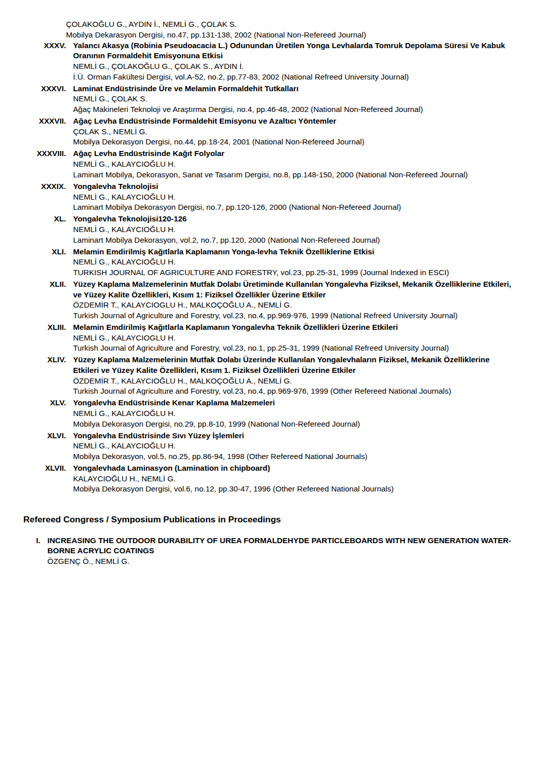ÇOLAKOĞLU G., AYDIN İ., NEMLİ G., ÇOLAK S.
Mobilya Dekarasyon Dergisi, no.47, pp.131-138, 2002 (National Non-Refereed Journal)
XXXV.
Yalancı Akasya (Robinia Pseudoacacia L.) Odunundan Üretilen Yonga Levhalarda Tomruk Depolama Süresi Ve Kabuk Oranının Formaldehit Emisyonuna Etkisi
NEMLİ G., ÇOLAKOĞLU G., ÇOLAK S., AYDIN İ.
İ.Ü. Orman Fakültesi Dergisi, vol.A-52, no.2, pp.77-83, 2002 (National Refreed University Journal)
XXXVI.
Laminat Endüstrisinde Üre ve Melamin Formaldehit Tutkalları
NEMLİ G., ÇOLAK S.
Ağaç Makineleri Teknoloji ve Araştırma Dergisi, no.4, pp.46-48, 2002 (National Non-Refereed Journal)
XXXVII.
Ağaç Levha Endüstrisinde Formaldehit Emisyonu ve Azaltıcı Yöntemler
ÇOLAK S., NEMLİ G.
Mobilya Dekorasyon Dergisi, no.44, pp.18-24, 2001 (National Non-Refereed Journal)
XXXVIII.
Ağaç Levha Endüstrisinde Kağıt Folyolar
NEMLİ G., KALAYCIOĞLU H.
Laminart Mobilya, Dekorasyon, Sanat ve Tasarım Dergisi, no.8, pp.148-150, 2000 (National Non-Refereed Journal)
XXXIX.
Yongalevha Teknolojisi
NEMLİ G., KALAYCIOĞLU H.
Laminart Mobilya Dekorasyon Dergisi, no.7, pp.120-126, 2000 (National Non-Refereed Journal)
XL.
Yongalevha Teknolojisi120-126
NEMLİ G., KALAYCIOĞLU H.
Laminart Mobilya Dekorasyon, vol.2, no.7, pp.120, 2000 (National Non-Refereed Journal)
XLI.
Melamin Emdirilmiş Kağıtlarla Kaplamanın Yonga-levha Teknik Özelliklerine Etkisi
NEMLİ G., KALAYCIOĞLU H.
TURKISH JOURNAL OF AGRICULTURE AND FORESTRY, vol.23, pp.25-31, 1999 (Journal Indexed in ESCI)
XLII.
Yüzey Kaplama Malzemelerinin Mutfak Dolabı Üretiminde Kullanılan Yongalevha Fiziksel, Mekanik Özelliklerine Etkileri, ve Yüzey Kalite Özellikleri, Kısım 1: Fiziksel Özellikler Üzerine Etkiler
ÖZDEMİR T., KALAYCIOGLU H., MALKOÇOĞLU A., NEMLİ G.
Turkish Journal of Agriculture and Forestry, vol.23, no.4, pp.969-976, 1999 (National Refreed University Journal)
XLIII.
Melamin Emdirilmiş Kağıtlarla Kaplamanın Yongalevha Teknik Özellikleri Üzerine Etkileri
NEMLİ G., KALAYCIOGLU H.
Turkish Journal of Agriculture and Forestry, vol.23, no.1, pp.25-31, 1999 (National Refreed University Journal)
XLIV.
Yüzey Kaplama Malzemelerinin Mutfak Dolabı Üzerinde Kullanılan Yongalevhaların Fiziksel, Mekanik Özelliklerine Etkileri ve Yüzey Kalite Özellikleri, Kısım 1. Fiziksel Özellikleri Üzerine Etkiler
ÖZDEMİR T., KALAYCIOĞLU H., MALKOÇOĞLU A., NEMLİ G.
Turkish Journal of Agriculture and Forestry, vol.23, no.4, pp.969-976, 1999 (Other Refereed National Journals)
XLV.
Yongalevha Endüstrisinde Kenar Kaplama Malzemeleri
NEMLİ G., KALAYCIOĞLU H.
Mobilya Dekorasyon Dergisi, no.29, pp.8-10, 1999 (National Non-Refereed Journal)
XLVI.
Yongalevha Endüstrisinde Sıvı Yüzey İşlemleri
NEMLİ G., KALAYCIOĞLU H.
Mobilya Dekorasyon, vol.5, no.25, pp.86-94, 1998 (Other Refereed National Journals)
XLVII.
Yongalevhada Laminasyon (Lamination in chipboard)
KALAYCIOĞLU H., NEMLİ G.
Mobilya Dekorasyon Dergisi, vol.6, no.12, pp.30-47, 1996 (Other Refereed National Journals)
Refereed Congress / Symposium Publications in Proceedings
I.
INCREASING THE OUTDOOR DURABILITY OF UREA FORMALDEHYDE PARTICLEBOARDS WITH NEW GENERATION WATER-BORNE ACRYLIC COATINGS
ÖZGENÇ Ö., NEMLİ G.